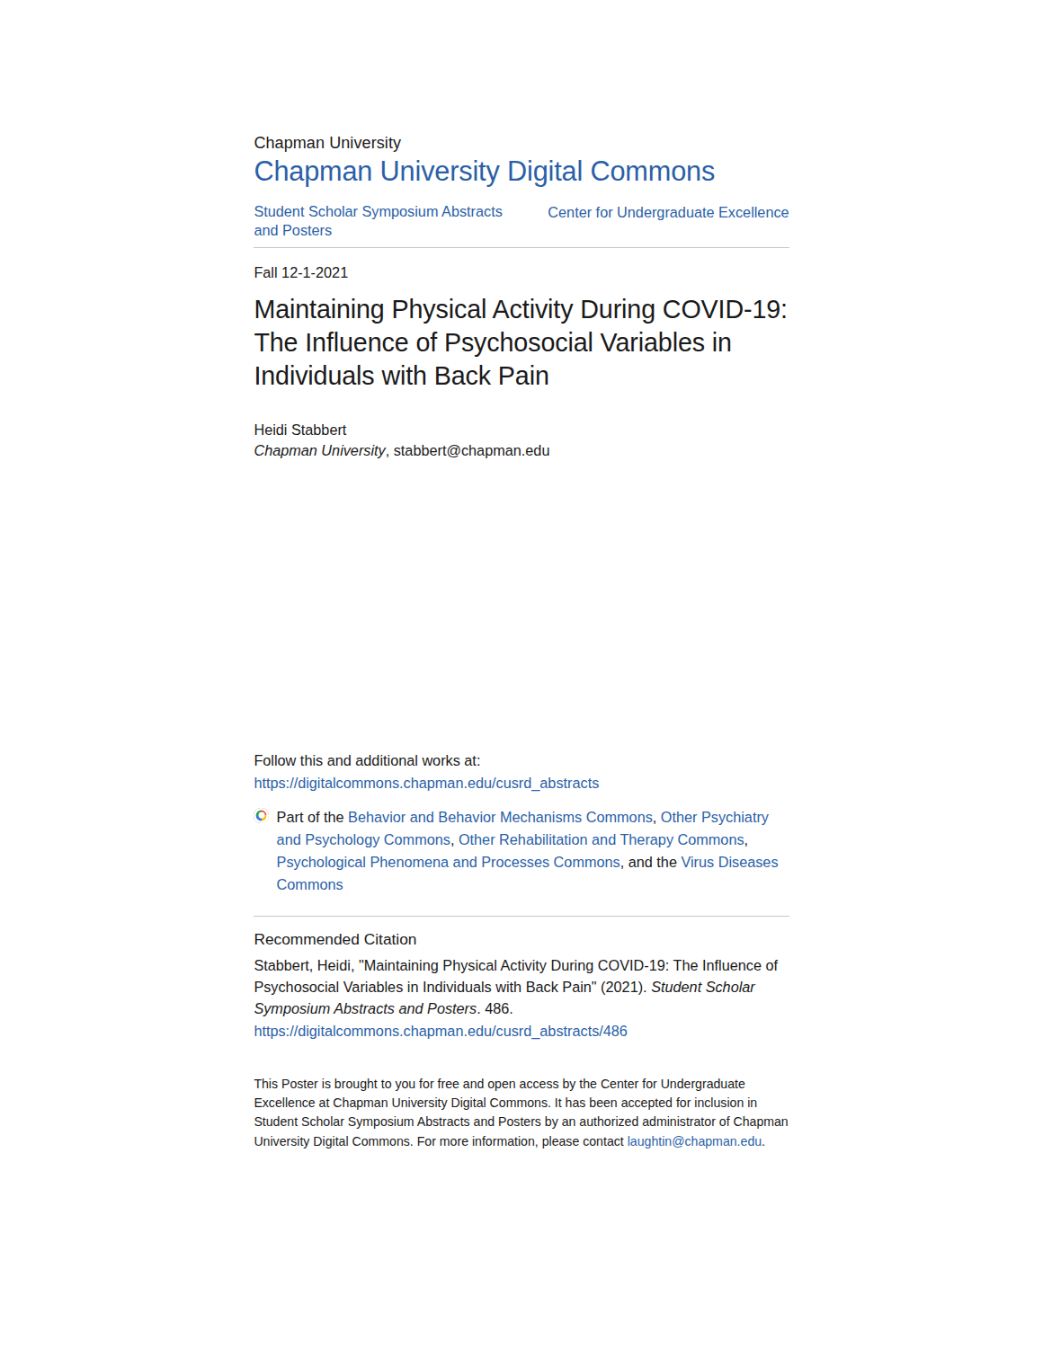Chapman University
Chapman University Digital Commons
Student Scholar Symposium Abstracts and Posters
Center for Undergraduate Excellence
Fall 12-1-2021
Maintaining Physical Activity During COVID-19: The Influence of Psychosocial Variables in Individuals with Back Pain
Heidi Stabbert Chapman University, stabbert@chapman.edu
Follow this and additional works at: https://digitalcommons.chapman.edu/cusrd_abstracts
Part of the Behavior and Behavior Mechanisms Commons, Other Psychiatry and Psychology Commons, Other Rehabilitation and Therapy Commons, Psychological Phenomena and Processes Commons, and the Virus Diseases Commons
Recommended Citation
Stabbert, Heidi, "Maintaining Physical Activity During COVID-19: The Influence of Psychosocial Variables in Individuals with Back Pain" (2021). Student Scholar Symposium Abstracts and Posters. 486.
https://digitalcommons.chapman.edu/cusrd_abstracts/486
This Poster is brought to you for free and open access by the Center for Undergraduate Excellence at Chapman University Digital Commons. It has been accepted for inclusion in Student Scholar Symposium Abstracts and Posters by an authorized administrator of Chapman University Digital Commons. For more information, please contact laughtin@chapman.edu.